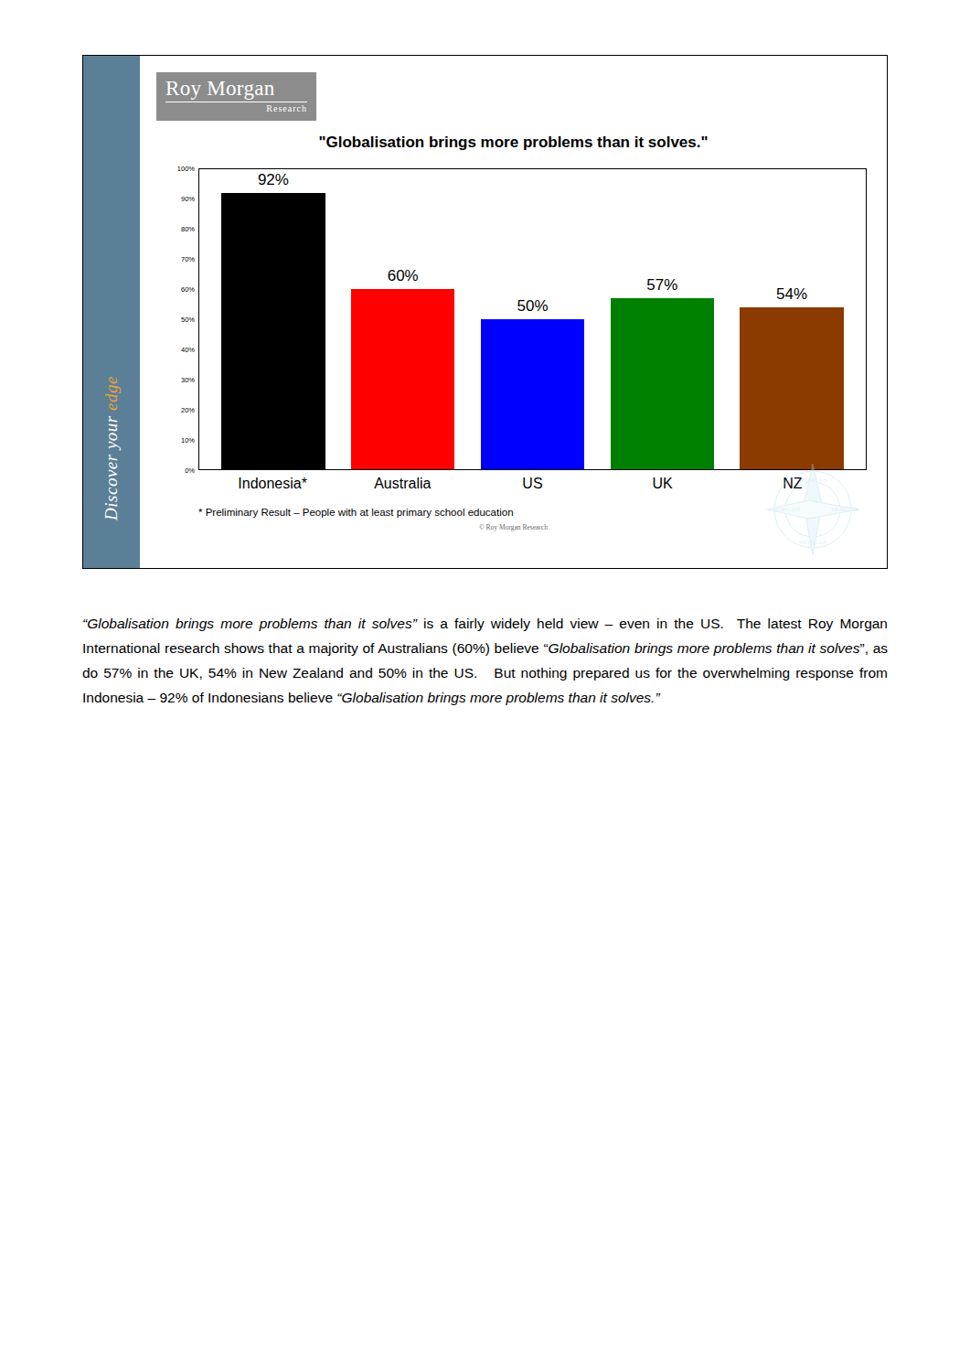Discover your edge
Roy Morgan
Research
"Globalisation brings more problems than it solves."
100% 90% 80% 70% 60% 50% 40% 30% 20% 10% 0%
92%
60%
50%
57%
54%
Indonesia*
Australia
US
UK
NZ
* Preliminary Result – People with at least primary school education
© Roy Morgan Research
MORGAN MORGAN MORGAN MORGAN
“Globalisation brings more problems than it solves” is a fairly widely held view – even in the US. The latest Roy Morgan International research shows that a majority of Australians (60%) believe “Globalisation brings more problems than it solves”, as do 57% in the UK, 54% in New Zealand and 50% in the US. But nothing prepared us for the overwhelming response from Indonesia – 92% of Indonesians believe “Globalisation brings more problems than it solves.”